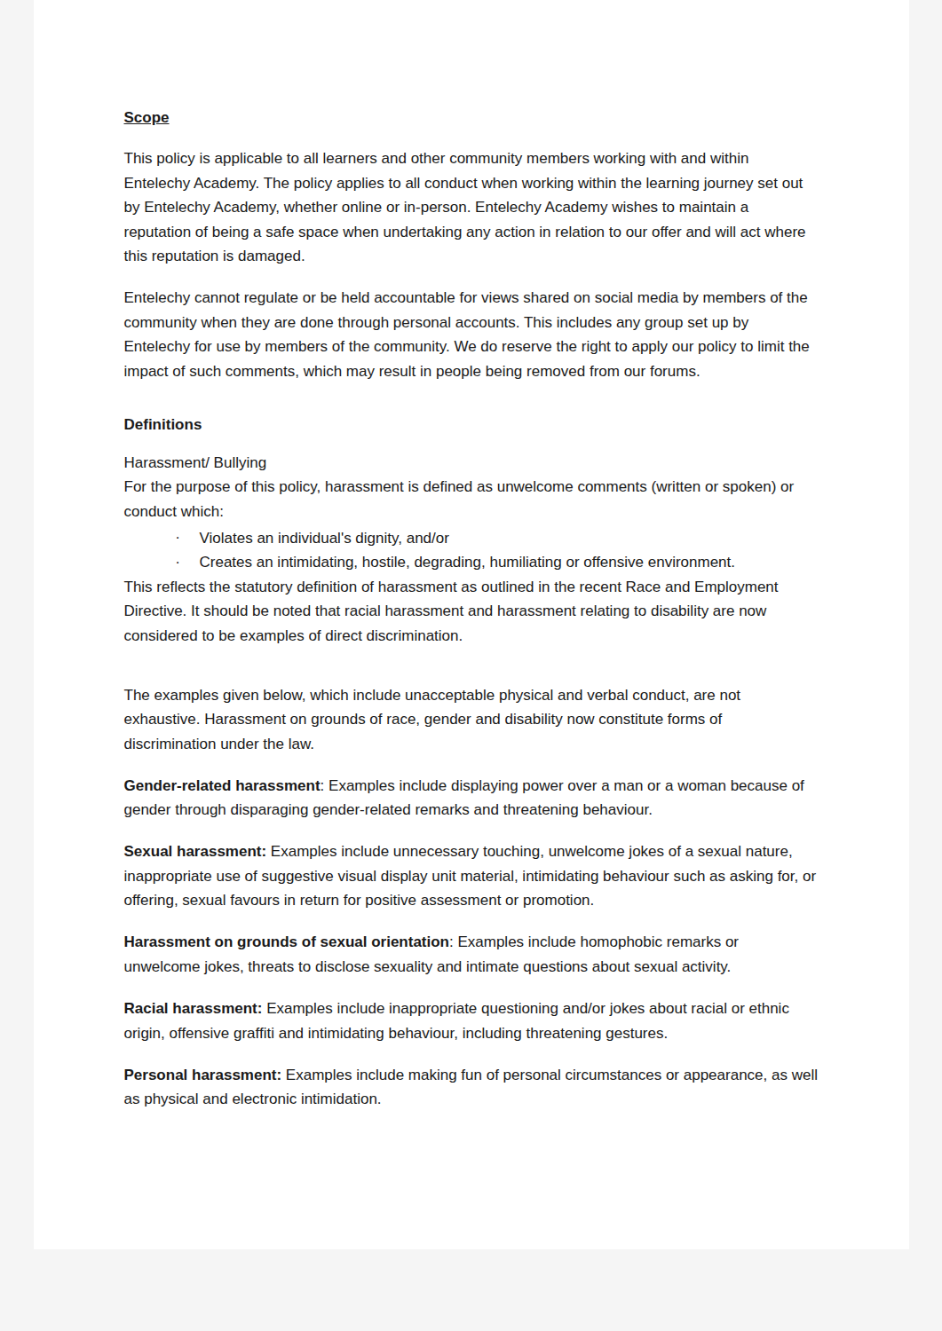Scope
This policy is applicable to all learners and other community members working with and within Entelechy Academy. The policy applies to all conduct when working within the learning journey set out by Entelechy Academy, whether online or in-person. Entelechy Academy wishes to maintain a reputation of being a safe space when undertaking any action in relation to our offer and will act where this reputation is damaged.
Entelechy cannot regulate or be held accountable for views shared on social media by members of the community when they are done through personal accounts. This includes any group set up by Entelechy for use by members of the community. We do reserve the right to apply our policy to limit the impact of such comments, which may result in people being removed from our forums.
Definitions
Harassment/ Bullying
For the purpose of this policy, harassment is defined as unwelcome comments (written or spoken) or conduct which:
Violates an individual's dignity, and/or
Creates an intimidating, hostile, degrading, humiliating or offensive environment.
This reflects the statutory definition of harassment as outlined in the recent Race and Employment Directive. It should be noted that racial harassment and harassment relating to disability are now considered to be examples of direct discrimination.
The examples given below, which include unacceptable physical and verbal conduct, are not exhaustive. Harassment on grounds of race, gender and disability now constitute forms of discrimination under the law.
Gender-related harassment: Examples include displaying power over a man or a woman because of gender through disparaging gender-related remarks and threatening behaviour.
Sexual harassment: Examples include unnecessary touching, unwelcome jokes of a sexual nature, inappropriate use of suggestive visual display unit material, intimidating behaviour such as asking for, or offering, sexual favours in return for positive assessment or promotion.
Harassment on grounds of sexual orientation: Examples include homophobic remarks or unwelcome jokes, threats to disclose sexuality and intimate questions about sexual activity.
Racial harassment: Examples include inappropriate questioning and/or jokes about racial or ethnic origin, offensive graffiti and intimidating behaviour, including threatening gestures.
Personal harassment: Examples include making fun of personal circumstances or appearance, as well as physical and electronic intimidation.